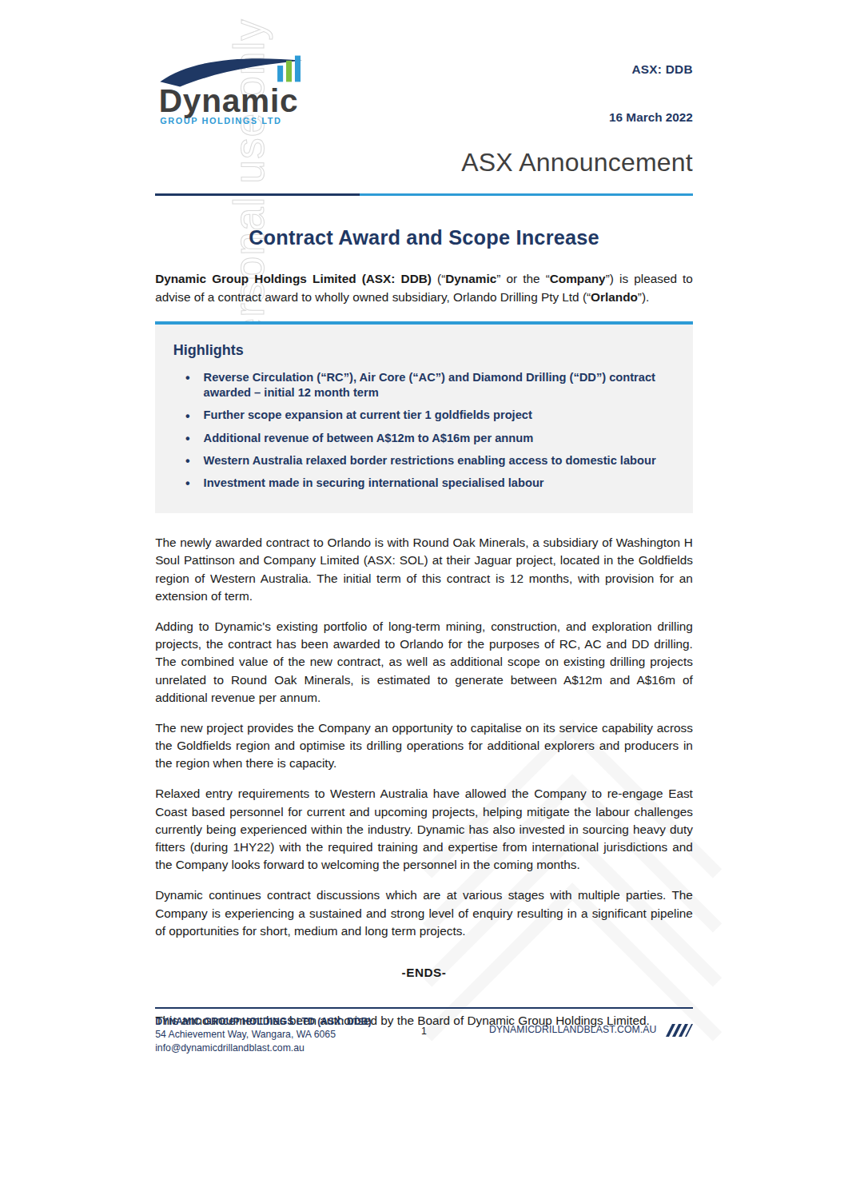For personal use only
Dynamic GROUP HOLDINGS LTD
ASX: DDB
16 March 2022
ASX Announcement
Contract Award and Scope Increase
Dynamic Group Holdings Limited (ASX: DDB) (“Dynamic” or the “Company”) is pleased to advise of a contract award to wholly owned subsidiary, Orlando Drilling Pty Ltd (“Orlando”).
Highlights
Reverse Circulation (“RC”), Air Core (“AC”) and Diamond Drilling (“DD”) contract awarded – initial 12 month term
Further scope expansion at current tier 1 goldfields project
Additional revenue of between A$12m to A$16m per annum
Western Australia relaxed border restrictions enabling access to domestic labour
Investment made in securing international specialised labour
The newly awarded contract to Orlando is with Round Oak Minerals, a subsidiary of Washington H Soul Pattinson and Company Limited (ASX: SOL) at their Jaguar project, located in the Goldfields region of Western Australia. The initial term of this contract is 12 months, with provision for an extension of term.
Adding to Dynamic's existing portfolio of long-term mining, construction, and exploration drilling projects, the contract has been awarded to Orlando for the purposes of RC, AC and DD drilling. The combined value of the new contract, as well as additional scope on existing drilling projects unrelated to Round Oak Minerals, is estimated to generate between A$12m and A$16m of additional revenue per annum.
The new project provides the Company an opportunity to capitalise on its service capability across the Goldfields region and optimise its drilling operations for additional explorers and producers in the region when there is capacity.
Relaxed entry requirements to Western Australia have allowed the Company to re-engage East Coast based personnel for current and upcoming projects, helping mitigate the labour challenges currently being experienced within the industry. Dynamic has also invested in sourcing heavy duty fitters (during 1HY22) with the required training and expertise from international jurisdictions and the Company looks forward to welcoming the personnel in the coming months.
Dynamic continues contract discussions which are at various stages with multiple parties. The Company is experiencing a sustained and strong level of enquiry resulting in a significant pipeline of opportunities for short, medium and long term projects.
-ENDS-
This announcement has been authorised by the Board of Dynamic Group Holdings Limited.
DYNAMIC GROUP HOLDINGS LTD (ASX: DDB)
54 Achievement Way, Wangara, WA 6065
info@dynamicdrillandblast.com.au
1
DYNAMICDRILLANDBLAST.COM.AU